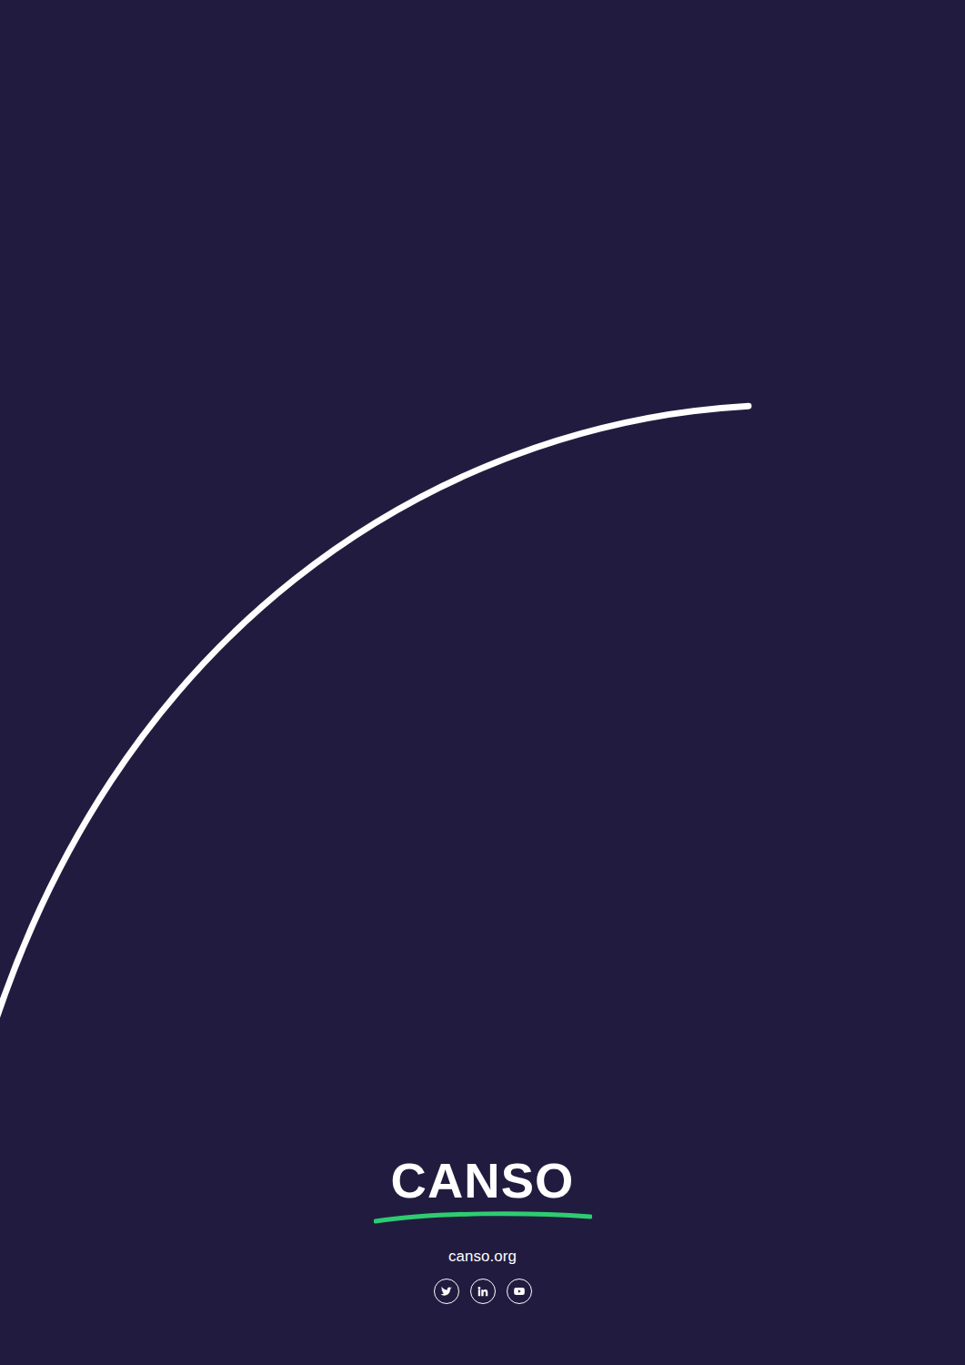CANSO
CANSO
canso.org